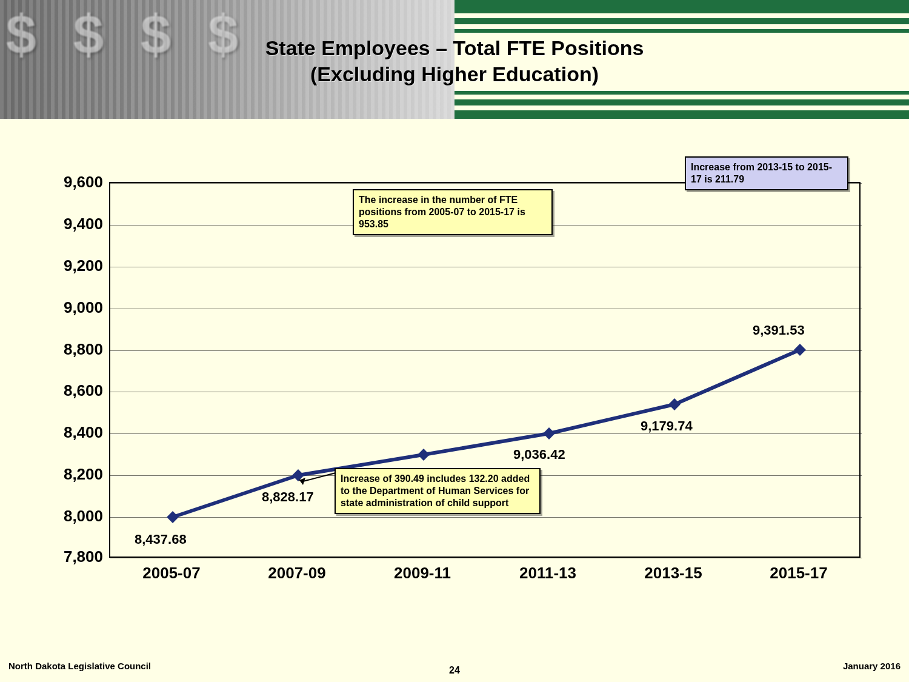State Employees – Total FTE Positions
(Excluding Higher Education)
8,437.68
8,828.17
8,930.13
9,036.42
9,179.74
9,391.53
The increase in the number of FTE positions from 2005-07 to 2015-17 is 953.85
Increase of 390.49 includes 132.20 added to the Department of Human Services for state administration of child support
9,600
9,400
9,200
9,000
8,800
8,600
8,400
8,200
8,000
7,800
2005-07
2007-09
2009-11
2011-13
2013-15
2015-17
Increase from 2013-15 to 2015-17 is 211.79
North Dakota Legislative Council
24
January 2016